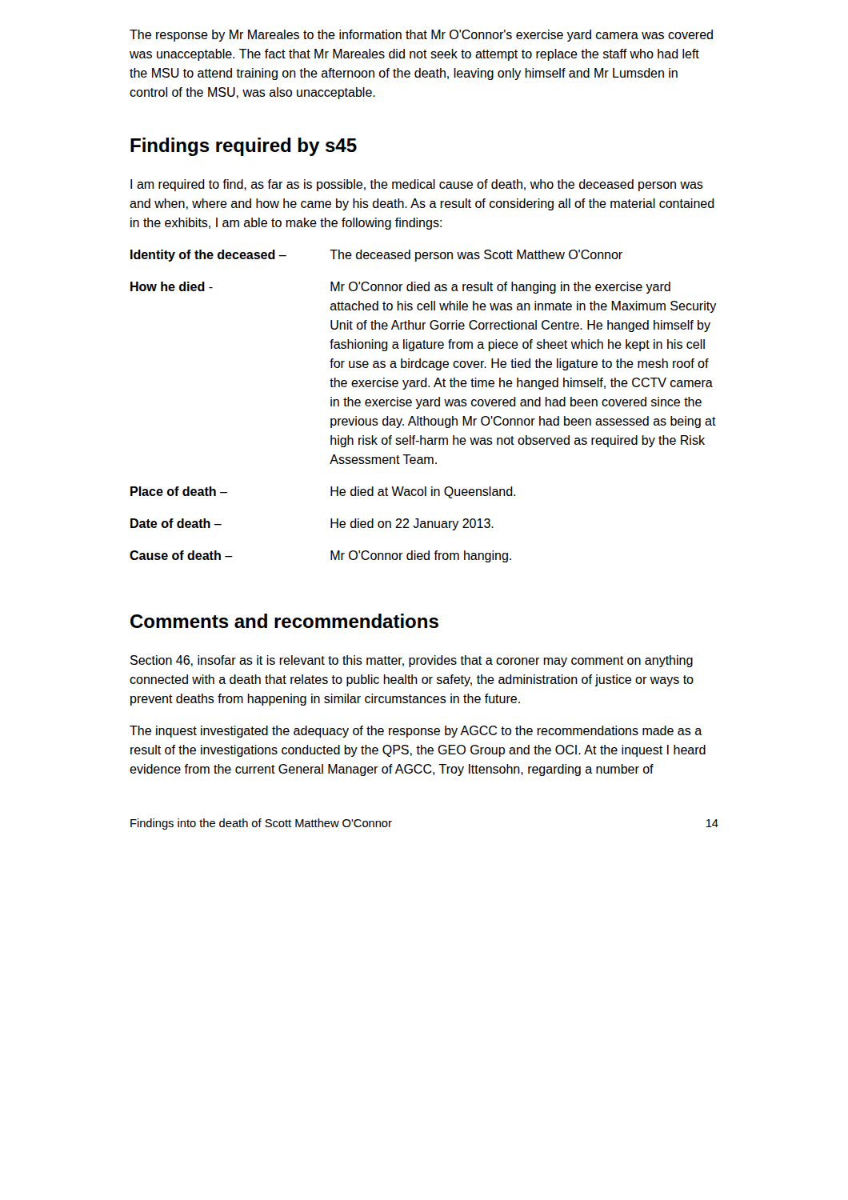The response by Mr Mareales to the information that Mr O'Connor's exercise yard camera was covered was unacceptable. The fact that Mr Mareales did not seek to attempt to replace the staff who had left the MSU to attend training on the afternoon of the death, leaving only himself and Mr Lumsden in control of the MSU, was also unacceptable.
Findings required by s45
I am required to find, as far as is possible, the medical cause of death, who the deceased person was and when, where and how he came by his death. As a result of considering all of the material contained in the exhibits, I am able to make the following findings:
| Identity of the deceased – | The deceased person was Scott Matthew O'Connor |
| How he died - | Mr O'Connor died as a result of hanging in the exercise yard attached to his cell while he was an inmate in the Maximum Security Unit of the Arthur Gorrie Correctional Centre. He hanged himself by fashioning a ligature from a piece of sheet which he kept in his cell for use as a birdcage cover. He tied the ligature to the mesh roof of the exercise yard. At the time he hanged himself, the CCTV camera in the exercise yard was covered and had been covered since the previous day. Although Mr O'Connor had been assessed as being at high risk of self-harm he was not observed as required by the Risk Assessment Team. |
| Place of death – | He died at Wacol in Queensland. |
| Date of death – | He died on 22 January 2013. |
| Cause of death – | Mr O'Connor died from hanging. |
Comments and recommendations
Section 46, insofar as it is relevant to this matter, provides that a coroner may comment on anything connected with a death that relates to public health or safety, the administration of justice or ways to prevent deaths from happening in similar circumstances in the future.
The inquest investigated the adequacy of the response by AGCC to the recommendations made as a result of the investigations conducted by the QPS, the GEO Group and the OCI. At the inquest I heard evidence from the current General Manager of AGCC, Troy Ittensohn, regarding a number of
Findings into the death of Scott Matthew O'Connor 14